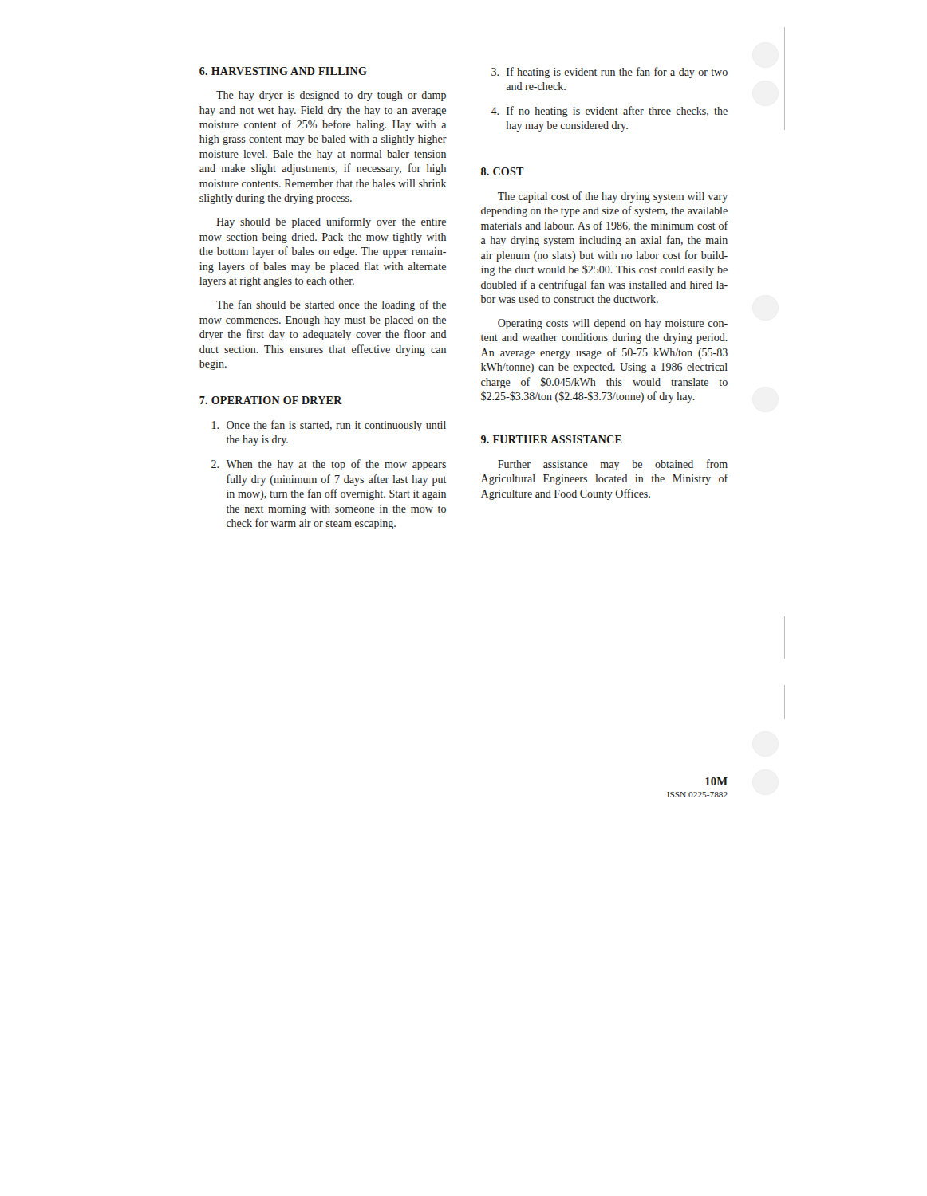6. HARVESTING AND FILLING
The hay dryer is designed to dry tough or damp hay and not wet hay. Field dry the hay to an average moisture content of 25% before baling. Hay with a high grass content may be baled with a slightly higher moisture level. Bale the hay at normal baler tension and make slight adjustments, if necessary, for high moisture contents. Remember that the bales will shrink slightly during the drying process.
Hay should be placed uniformly over the entire mow section being dried. Pack the mow tightly with the bottom layer of bales on edge. The upper remaining layers of bales may be placed flat with alternate layers at right angles to each other.
The fan should be started once the loading of the mow commences. Enough hay must be placed on the dryer the first day to adequately cover the floor and duct section. This ensures that effective drying can begin.
7. OPERATION OF DRYER
Once the fan is started, run it continuously until the hay is dry.
When the hay at the top of the mow appears fully dry (minimum of 7 days after last hay put in mow), turn the fan off overnight. Start it again the next morning with someone in the mow to check for warm air or steam escaping.
If heating is evident run the fan for a day or two and re-check.
If no heating is evident after three checks, the hay may be considered dry.
8. COST
The capital cost of the hay drying system will vary depending on the type and size of system, the available materials and labour. As of 1986, the minimum cost of a hay drying system including an axial fan, the main air plenum (no slats) but with no labor cost for building the duct would be $2500. This cost could easily be doubled if a centrifugal fan was installed and hired labor was used to construct the ductwork.
Operating costs will depend on hay moisture content and weather conditions during the drying period. An average energy usage of 50-75 kWh/ton (55-83 kWh/tonne) can be expected. Using a 1986 electrical charge of $0.045/kWh this would translate to $2.25-$3.38/ton ($2.48-$3.73/tonne) of dry hay.
9. FURTHER ASSISTANCE
Further assistance may be obtained from Agricultural Engineers located in the Ministry of Agriculture and Food County Offices.
10M
ISSN 0225-7882